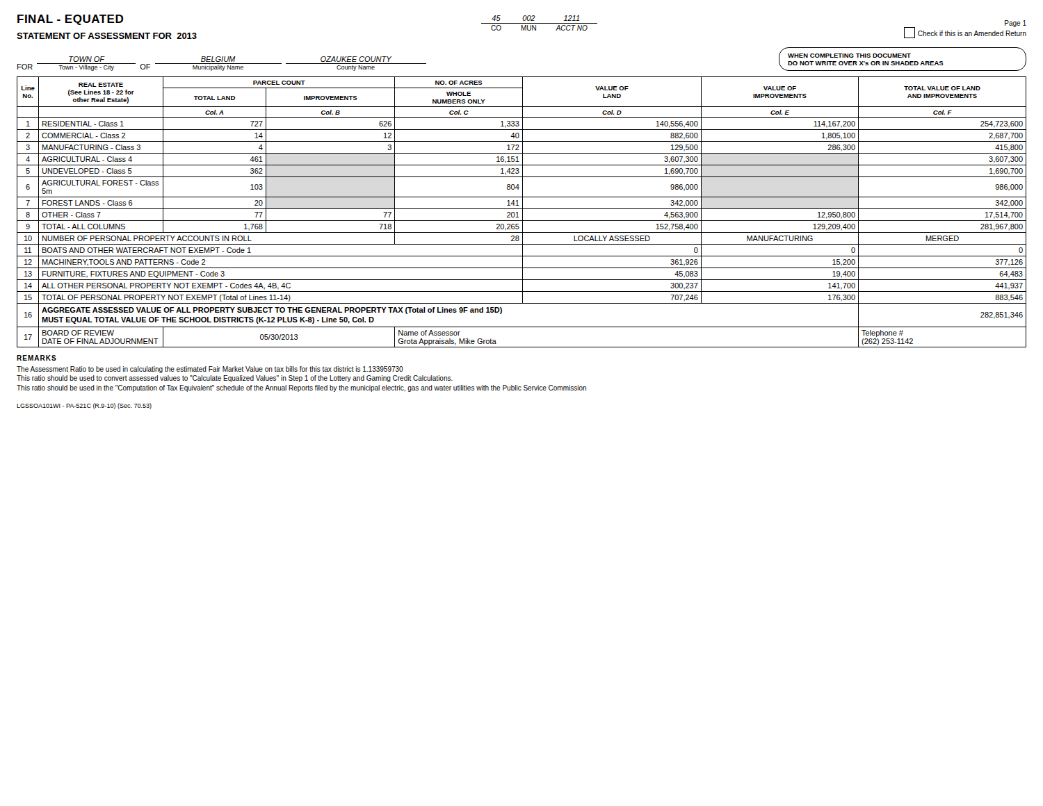FINAL - EQUATED
STATEMENT OF ASSESSMENT FOR 2013
| 45 | 002 | 1211 |
| CO | MUN | ACCT NO |
Page 1
Check if this is an Amended Return
FOR
TOWN OF
Town - Village - City
OF
BELGIUM
Municipality Name
OZAUKEE COUNTY
County Name
WHEN COMPLETING THIS DOCUMENT
DO NOT WRITE OVER X's OR IN SHADED AREAS
| Line No. | REAL ESTATE (See Lines 18 - 22 for other Real Estate) | PARCEL COUNT | NO. OF ACRES | VALUE OF LAND | VALUE OF IMPROVEMENTS | TOTAL VALUE OF LAND AND IMPROVEMENTS |
| --- | --- | --- | --- | --- | --- | --- |
| TOTAL LAND | IMPROVEMENTS | WHOLE NUMBERS ONLY |
| | | Col. A | Col. B | Col. C | Col. D | Col. E | Col. F |
| 1 | RESIDENTIAL - Class 1 | 727 | 626 | 1,333 | 140,556,400 | 114,167,200 | 254,723,600 |
| 2 | COMMERCIAL - Class 2 | 14 | 12 | 40 | 882,600 | 1,805,100 | 2,687,700 |
| 3 | MANUFACTURING - Class 3 | 4 | 3 | 172 | 129,500 | 286,300 | 415,800 |
| 4 | AGRICULTURAL - Class 4 | 461 | | 16,151 | 3,607,300 | | 3,607,300 |
| 5 | UNDEVELOPED - Class 5 | 362 | | 1,423 | 1,690,700 | | 1,690,700 |
| 6 | AGRICULTURAL FOREST - Class 5m | 103 | | 804 | 986,000 | | 986,000 |
| 7 | FOREST LANDS - Class 6 | 20 | | 141 | 342,000 | | 342,000 |
| 8 | OTHER - Class 7 | 77 | 77 | 201 | 4,563,900 | 12,950,800 | 17,514,700 |
| 9 | TOTAL - ALL COLUMNS | 1,768 | 718 | 20,265 | 152,758,400 | 129,209,400 | 281,967,800 |
| 10 | NUMBER OF PERSONAL PROPERTY ACCOUNTS IN ROLL | 28 | LOCALLY ASSESSED | MANUFACTURING | MERGED |
| 11 | BOATS AND OTHER WATERCRAFT NOT EXEMPT - Code 1 | 0 | 0 | 0 |
| 12 | MACHINERY,TOOLS AND PATTERNS - Code 2 | 361,926 | 15,200 | 377,126 |
| 13 | FURNITURE, FIXTURES AND EQUIPMENT - Code 3 | 45,083 | 19,400 | 64,483 |
| 14 | ALL OTHER PERSONAL PROPERTY NOT EXEMPT - Codes 4A, 4B, 4C | 300,237 | 141,700 | 441,937 |
| 15 | TOTAL OF PERSONAL PROPERTY NOT EXEMPT (Total of Lines 11-14) | 707,246 | 176,300 | 883,546 |
| 16 | AGGREGATE ASSESSED VALUE OF ALL PROPERTY SUBJECT TO THE GENERAL PROPERTY TAX (Total of Lines 9F and 15D) MUST EQUAL TOTAL VALUE OF THE SCHOOL DISTRICTS (K-12 PLUS K-8) - Line 50, Col. D | 282,851,346 |
| 17 | BOARD OF REVIEW DATE OF FINAL ADJOURNMENT | 05/30/2013 | Name of Assessor Grota Appraisals, Mike Grota | Telephone # (262) 253-1142 |
REMARKS
The Assessment Ratio to be used in calculating the estimated Fair Market Value on tax bills for this tax district is 1.133959730
This ratio should be used to convert assessed values to "Calculate Equalized Values" in Step 1 of the Lottery and Gaming Credit Calculations.
This ratio should be used in the "Computation of Tax Equivalent" schedule of the Annual Reports filed by the municipal electric, gas and water utilities with the Public Service Commission
LGSSOA101WI - PA-521C (R.9-10) (Sec. 70.53)